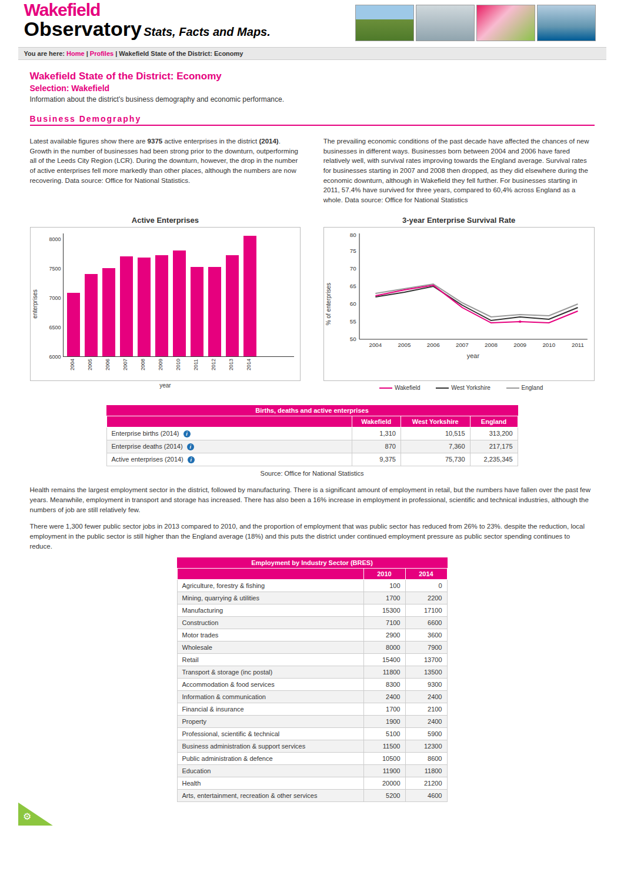Wakefield
Observatory Stats, Facts and Maps.
You are here: Home | Profiles | Wakefield State of the District: Economy
Wakefield State of the District: Economy
Selection: Wakefield
Information about the district's business demography and economic performance.
Business Demography
Latest available figures show there are 9375 active enterprises in the district (2014). Growth in the number of businesses had been strong prior to the downturn, outperforming all of the Leeds City Region (LCR). During the downturn, however, the drop in the number of active enterprises fell more markedly than other places, although the numbers are now recovering. Data source: Office for National Statistics.
The prevailing economic conditions of the past decade have affected the chances of new businesses in different ways. Businesses born between 2004 and 2006 have fared relatively well, with survival rates improving towards the England average. Survival rates for businesses starting in 2007 and 2008 then dropped, as they did elsewhere during the economic downturn, although in Wakefield they fell further. For businesses starting in 2011, 57.4% have survived for three years, compared to 60,4% across England as a whole. Data source: Office for National Statistics
Active Enterprises
enterprises
6000
6500
7000
7500
8000
8500
9000
9500
10000
2004
2005
2006
2007
2008
2009
2010
2011
2012
2013
2014
year
3-year Enterprise Survival Rate
% of enterprises
50 55 60 65 70 75 80 2004 2005 2006 2007 2008 2009 2010 2011 year
Wakefield West Yorkshire England
Births, deaths and active enterprises
| | Wakefield | West Yorkshire | England |
| --- | --- | --- | --- |
| Enterprise births (2014) i | 1,310 | 10,515 | 313,200 |
| Enterprise deaths (2014) i | 870 | 7,360 | 217,175 |
| Active enterprises (2014) i | 9,375 | 75,730 | 2,235,345 |
Source: Office for National Statistics
Health remains the largest employment sector in the district, followed by manufacturing. There is a significant amount of employment in retail, but the numbers have fallen over the past few years. Meanwhile, employment in transport and storage has increased. There has also been a 16% increase in employment in professional, scientific and technical industries, although the numbers of job are still relatively few.
There were 1,300 fewer public sector jobs in 2013 compared to 2010, and the proportion of employment that was public sector has reduced from 26% to 23%. despite the reduction, local employment in the public sector is still higher than the England average (18%) and this puts the district under continued employment pressure as public sector spending continues to reduce.
Employment by Industry Sector (BRES)
| | 2010 | 2014 |
| --- | --- | --- |
| Agriculture, forestry & fishing | 100 | 0 |
| Mining, quarrying & utilities | 1700 | 2200 |
| Manufacturing | 15300 | 17100 |
| Construction | 7100 | 6600 |
| Motor trades | 2900 | 3600 |
| Wholesale | 8000 | 7900 |
| Retail | 15400 | 13700 |
| Transport & storage (inc postal) | 11800 | 13500 |
| Accommodation & food services | 8300 | 9300 |
| Information & communication | 2400 | 2400 |
| Financial & insurance | 1700 | 2100 |
| Property | 1900 | 2400 |
| Professional, scientific & technical | 5100 | 5900 |
| Business administration & support services | 11500 | 12300 |
| Public administration & defence | 10500 | 8600 |
| Education | 11900 | 11800 |
| Health | 20000 | 21200 |
| Arts, entertainment, recreation & other services | 5200 | 4600 |
⚙